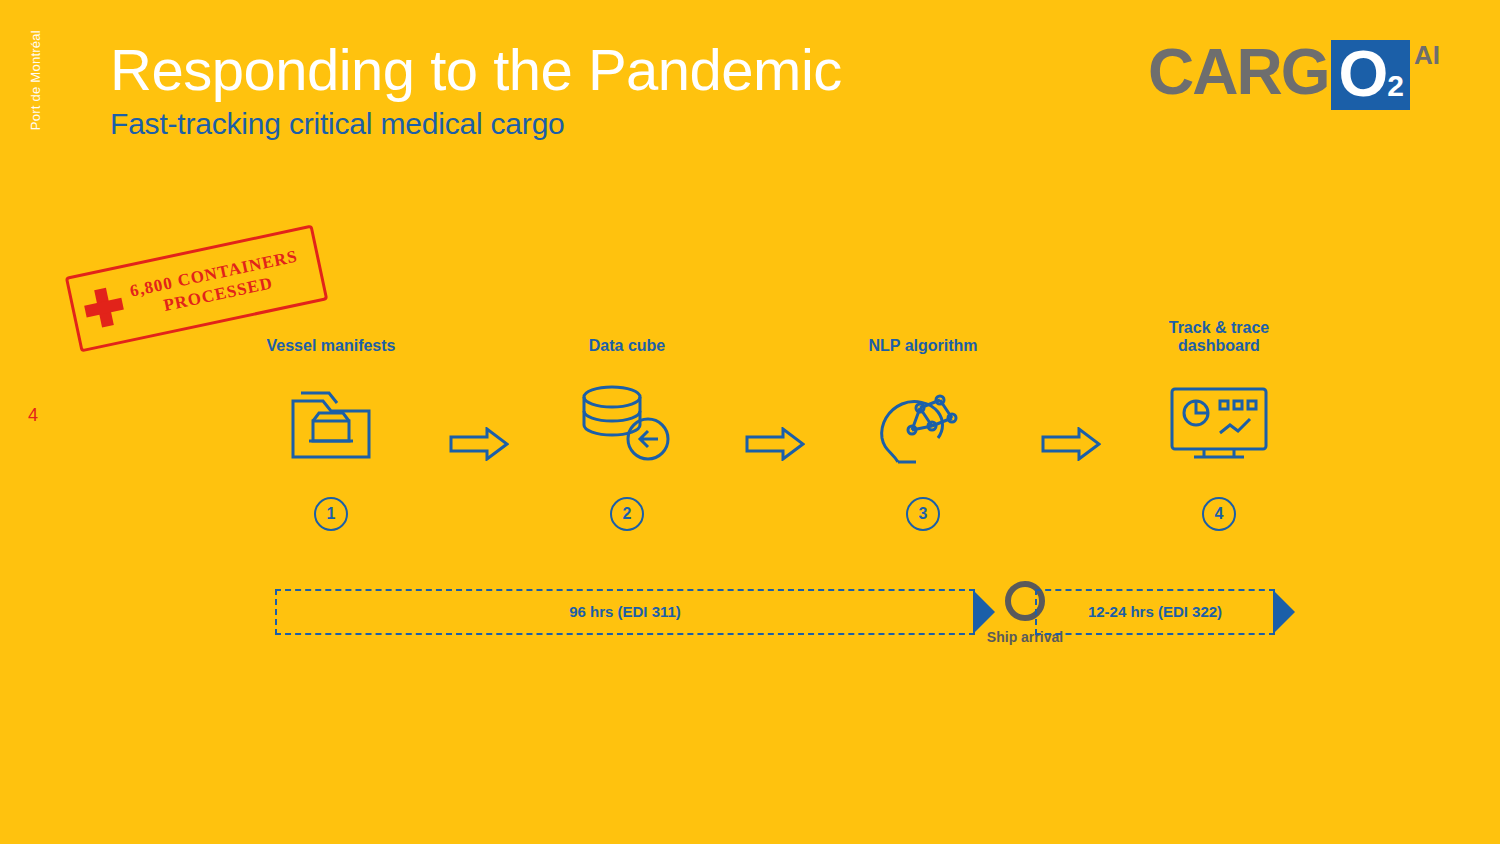Port de Montréal
4
Responding to the Pandemic
Fast-tracking critical medical cargo
CARG O2 AI
6,800 CONTAINERS
PROCESSED
Vessel manifests
1
Data cube
2
NLP algorithm
3
Track & trace
dashboard
4
96 hrs (EDI 311)
Ship arrival
12-24 hrs (EDI 322)